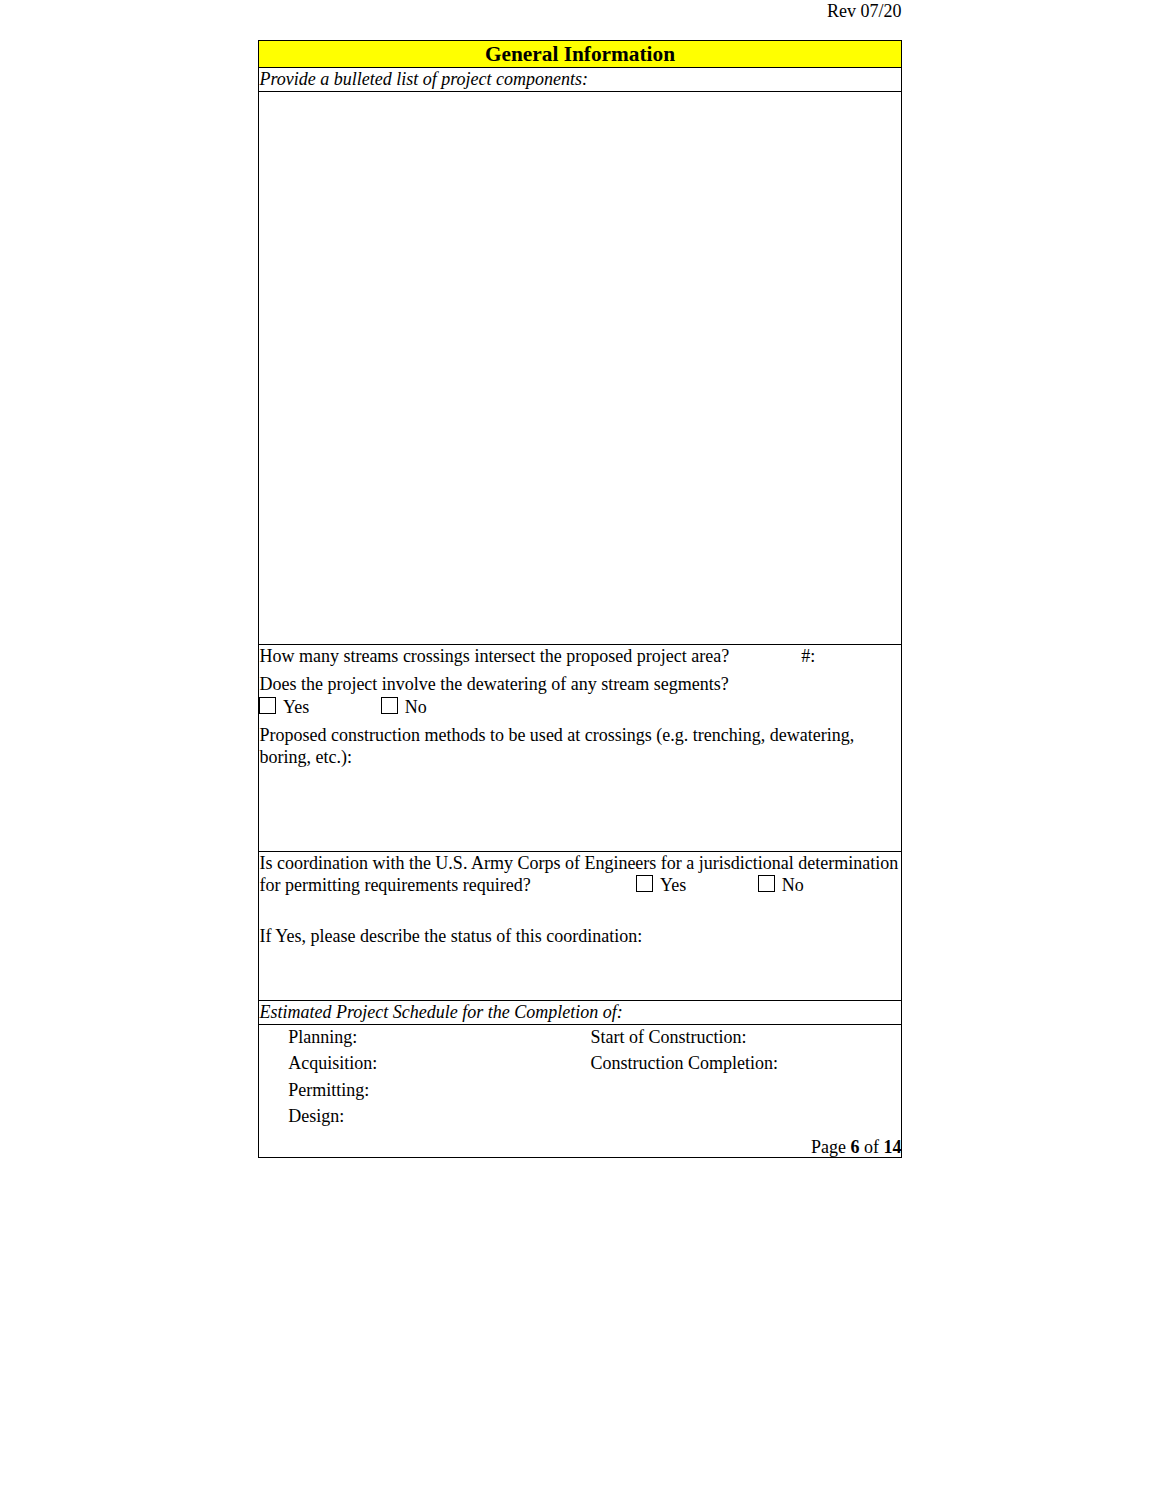Rev 07/20
| General Information |
| Provide a bulleted list of project components: |
| How many streams crossings intersect the proposed project area? #: Does the project involve the dewatering of any stream segments? Yes No Proposed construction methods to be used at crossings (e.g. trenching, dewatering, boring, etc.): |
| Is coordination with the U.S. Army Corps of Engineers for a jurisdictional determination for permitting requirements required? Yes No If Yes, please describe the status of this coordination: |
| Estimated Project Schedule for the Completion of: |
| / Planning: / Start of Construction: / / Acquisition: / Construction Completion: / / Permitting: / / / Design: / / |
Page 6 of 14